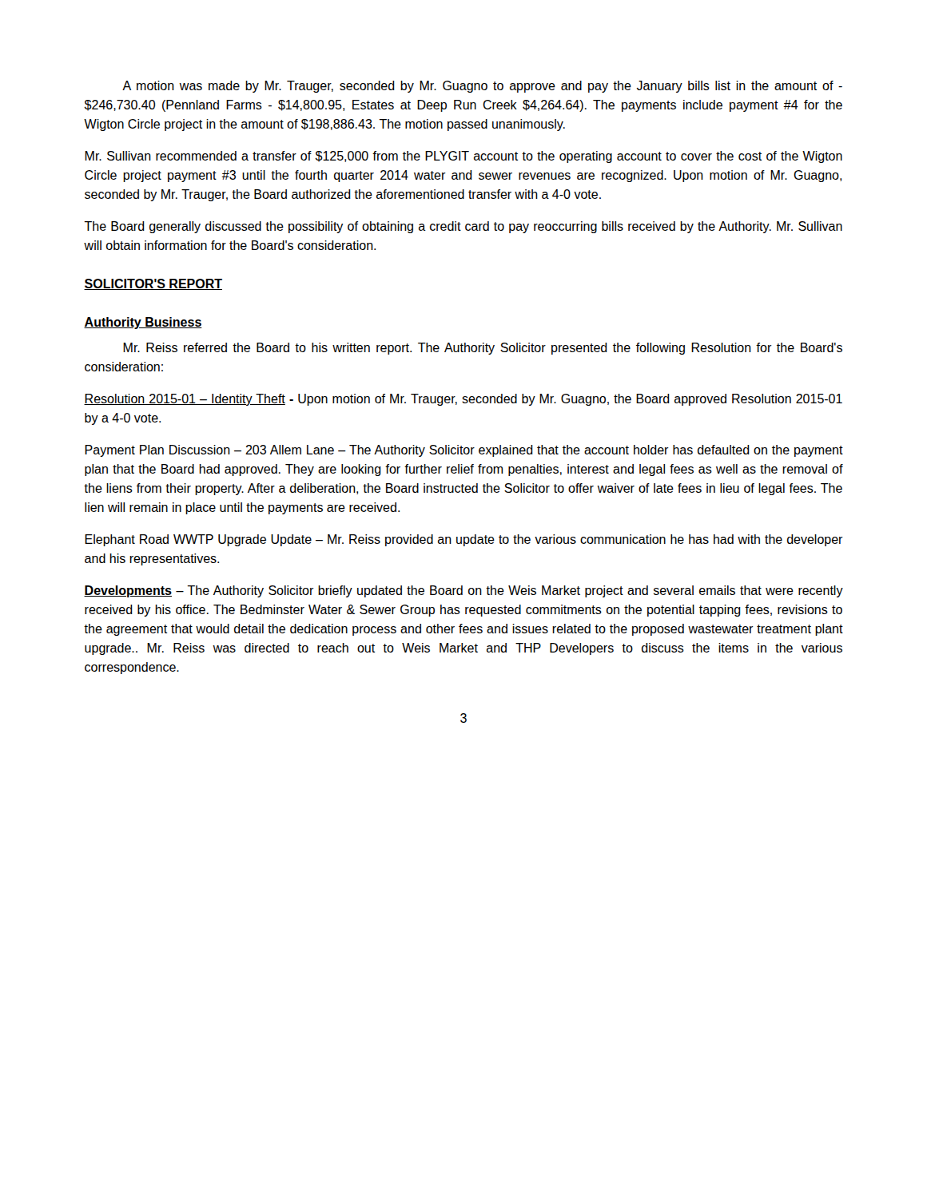A motion was made by Mr. Trauger, seconded by Mr. Guagno to approve and pay the January bills list in the amount of - $246,730.40 (Pennland Farms - $14,800.95, Estates at Deep Run Creek $4,264.64). The payments include payment #4 for the Wigton Circle project in the amount of $198,886.43. The motion passed unanimously.
Mr. Sullivan recommended a transfer of $125,000 from the PLYGIT account to the operating account to cover the cost of the Wigton Circle project payment #3 until the fourth quarter 2014 water and sewer revenues are recognized. Upon motion of Mr. Guagno, seconded by Mr. Trauger, the Board authorized the aforementioned transfer with a 4-0 vote.
The Board generally discussed the possibility of obtaining a credit card to pay reoccurring bills received by the Authority. Mr. Sullivan will obtain information for the Board's consideration.
SOLICITOR'S REPORT
Authority Business
Mr. Reiss referred the Board to his written report. The Authority Solicitor presented the following Resolution for the Board's consideration:
Resolution 2015-01 – Identity Theft - Upon motion of Mr. Trauger, seconded by Mr. Guagno, the Board approved Resolution 2015-01 by a 4-0 vote.
Payment Plan Discussion – 203 Allem Lane – The Authority Solicitor explained that the account holder has defaulted on the payment plan that the Board had approved. They are looking for further relief from penalties, interest and legal fees as well as the removal of the liens from their property. After a deliberation, the Board instructed the Solicitor to offer waiver of late fees in lieu of legal fees. The lien will remain in place until the payments are received.
Elephant Road WWTP Upgrade Update – Mr. Reiss provided an update to the various communication he has had with the developer and his representatives.
Developments – The Authority Solicitor briefly updated the Board on the Weis Market project and several emails that were recently received by his office. The Bedminster Water & Sewer Group has requested commitments on the potential tapping fees, revisions to the agreement that would detail the dedication process and other fees and issues related to the proposed wastewater treatment plant upgrade.. Mr. Reiss was directed to reach out to Weis Market and THP Developers to discuss the items in the various correspondence.
3